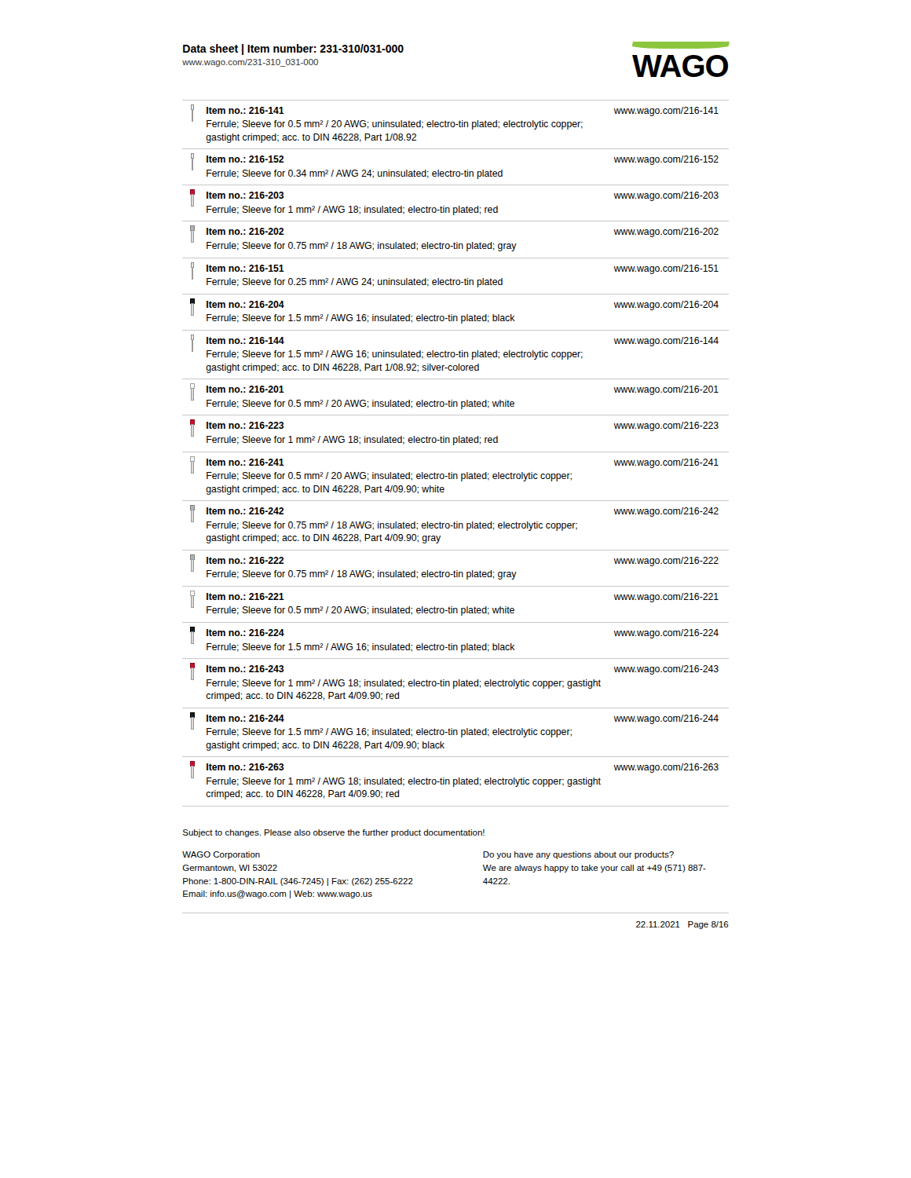Data sheet | Item number: 231-310/031-000
www.wago.com/231-310_031-000
WAGO
| | Item no.: 216-141 Ferrule; Sleeve for 0.5 mm² / 20 AWG; uninsulated; electro-tin plated; electrolytic copper; gastight crimped; acc. to DIN 46228, Part 1/08.92 | www.wago.com/216-141 |
| | Item no.: 216-152 Ferrule; Sleeve for 0.34 mm² / AWG 24; uninsulated; electro-tin plated | www.wago.com/216-152 |
| | Item no.: 216-203 Ferrule; Sleeve for 1 mm² / AWG 18; insulated; electro-tin plated; red | www.wago.com/216-203 |
| | Item no.: 216-202 Ferrule; Sleeve for 0.75 mm² / 18 AWG; insulated; electro-tin plated; gray | www.wago.com/216-202 |
| | Item no.: 216-151 Ferrule; Sleeve for 0.25 mm² / AWG 24; uninsulated; electro-tin plated | www.wago.com/216-151 |
| | Item no.: 216-204 Ferrule; Sleeve for 1.5 mm² / AWG 16; insulated; electro-tin plated; black | www.wago.com/216-204 |
| | Item no.: 216-144 Ferrule; Sleeve for 1.5 mm² / AWG 16; uninsulated; electro-tin plated; electrolytic copper; gastight crimped; acc. to DIN 46228, Part 1/08.92; silver-colored | www.wago.com/216-144 |
| | Item no.: 216-201 Ferrule; Sleeve for 0.5 mm² / 20 AWG; insulated; electro-tin plated; white | www.wago.com/216-201 |
| | Item no.: 216-223 Ferrule; Sleeve for 1 mm² / AWG 18; insulated; electro-tin plated; red | www.wago.com/216-223 |
| | Item no.: 216-241 Ferrule; Sleeve for 0.5 mm² / 20 AWG; insulated; electro-tin plated; electrolytic copper; gastight crimped; acc. to DIN 46228, Part 4/09.90; white | www.wago.com/216-241 |
| | Item no.: 216-242 Ferrule; Sleeve for 0.75 mm² / 18 AWG; insulated; electro-tin plated; electrolytic copper; gastight crimped; acc. to DIN 46228, Part 4/09.90; gray | www.wago.com/216-242 |
| | Item no.: 216-222 Ferrule; Sleeve for 0.75 mm² / 18 AWG; insulated; electro-tin plated; gray | www.wago.com/216-222 |
| | Item no.: 216-221 Ferrule; Sleeve for 0.5 mm² / 20 AWG; insulated; electro-tin plated; white | www.wago.com/216-221 |
| | Item no.: 216-224 Ferrule; Sleeve for 1.5 mm² / AWG 16; insulated; electro-tin plated; black | www.wago.com/216-224 |
| | Item no.: 216-243 Ferrule; Sleeve for 1 mm² / AWG 18; insulated; electro-tin plated; electrolytic copper; gastight crimped; acc. to DIN 46228, Part 4/09.90; red | www.wago.com/216-243 |
| | Item no.: 216-244 Ferrule; Sleeve for 1.5 mm² / AWG 16; insulated; electro-tin plated; electrolytic copper; gastight crimped; acc. to DIN 46228, Part 4/09.90; black | www.wago.com/216-244 |
| | Item no.: 216-263 Ferrule; Sleeve for 1 mm² / AWG 18; insulated; electro-tin plated; electrolytic copper; gastight crimped; acc. to DIN 46228, Part 4/09.90; red | www.wago.com/216-263 |
Subject to changes. Please also observe the further product documentation!
WAGO Corporation
Germantown, WI 53022
Phone: 1-800-DIN-RAIL (346-7245) | Fax: (262) 255-6222
Email: info.us@wago.com | Web: www.wago.us
Do you have any questions about our products?
We are always happy to take your call at +49 (571) 887-44222.
22.11.2021 Page 8/16